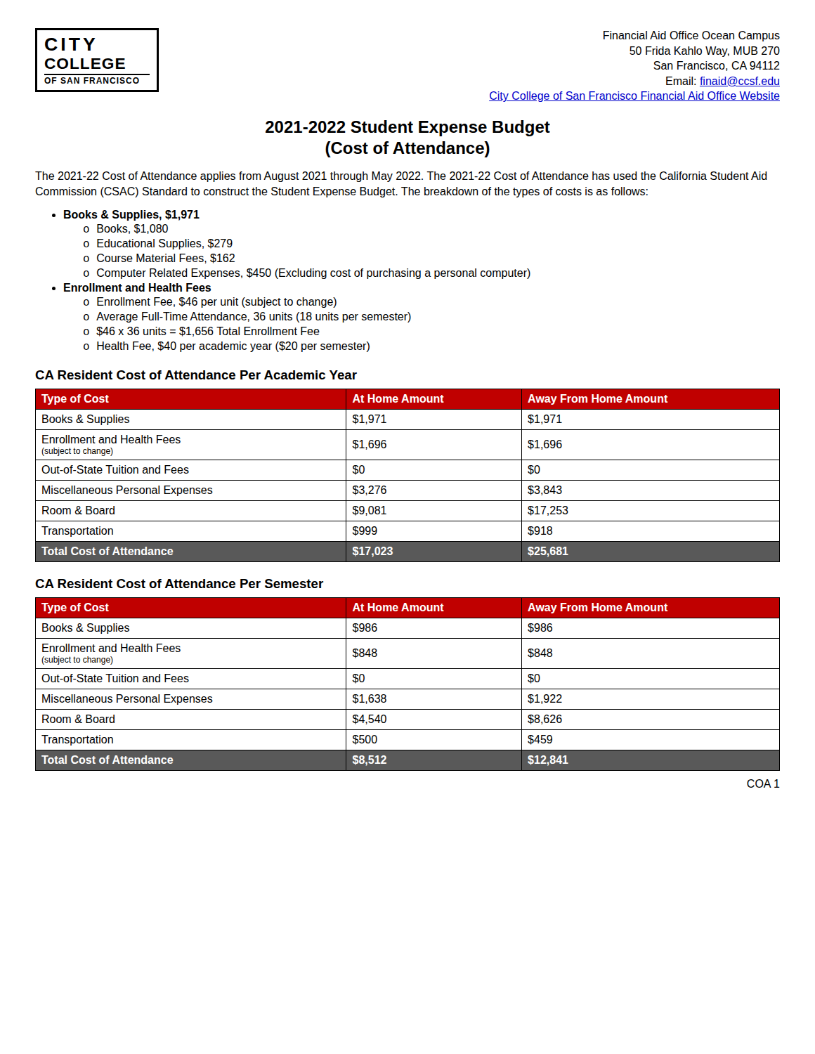CITY
COLLEGE
OF SAN FRANCISCO
Financial Aid Office Ocean Campus
50 Frida Kahlo Way, MUB 270
San Francisco, CA 94112
Email: finaid@ccsf.edu
City College of San Francisco Financial Aid Office Website
2021-2022 Student Expense Budget
(Cost of Attendance)
The 2021-22 Cost of Attendance applies from August 2021 through May 2022. The 2021-22 Cost of Attendance has used the California Student Aid Commission (CSAC) Standard to construct the Student Expense Budget. The breakdown of the types of costs is as follows:
Books & Supplies, $1,971
Books, $1,080
Educational Supplies, $279
Course Material Fees, $162
Computer Related Expenses, $450 (Excluding cost of purchasing a personal computer)
Enrollment and Health Fees
Enrollment Fee, $46 per unit (subject to change)
Average Full-Time Attendance, 36 units (18 units per semester)
$46 x 36 units = $1,656 Total Enrollment Fee
Health Fee, $40 per academic year ($20 per semester)
CA Resident Cost of Attendance Per Academic Year
| Type of Cost | At Home Amount | Away From Home Amount |
| --- | --- | --- |
| Books & Supplies | $1,971 | $1,971 |
| Enrollment and Health Fees (subject to change) | $1,696 | $1,696 |
| Out-of-State Tuition and Fees | $0 | $0 |
| Miscellaneous Personal Expenses | $3,276 | $3,843 |
| Room & Board | $9,081 | $17,253 |
| Transportation | $999 | $918 |
| Total Cost of Attendance | $17,023 | $25,681 |
CA Resident Cost of Attendance Per Semester
| Type of Cost | At Home Amount | Away From Home Amount |
| --- | --- | --- |
| Books & Supplies | $986 | $986 |
| Enrollment and Health Fees (subject to change) | $848 | $848 |
| Out-of-State Tuition and Fees | $0 | $0 |
| Miscellaneous Personal Expenses | $1,638 | $1,922 |
| Room & Board | $4,540 | $8,626 |
| Transportation | $500 | $459 |
| Total Cost of Attendance | $8,512 | $12,841 |
COA 1